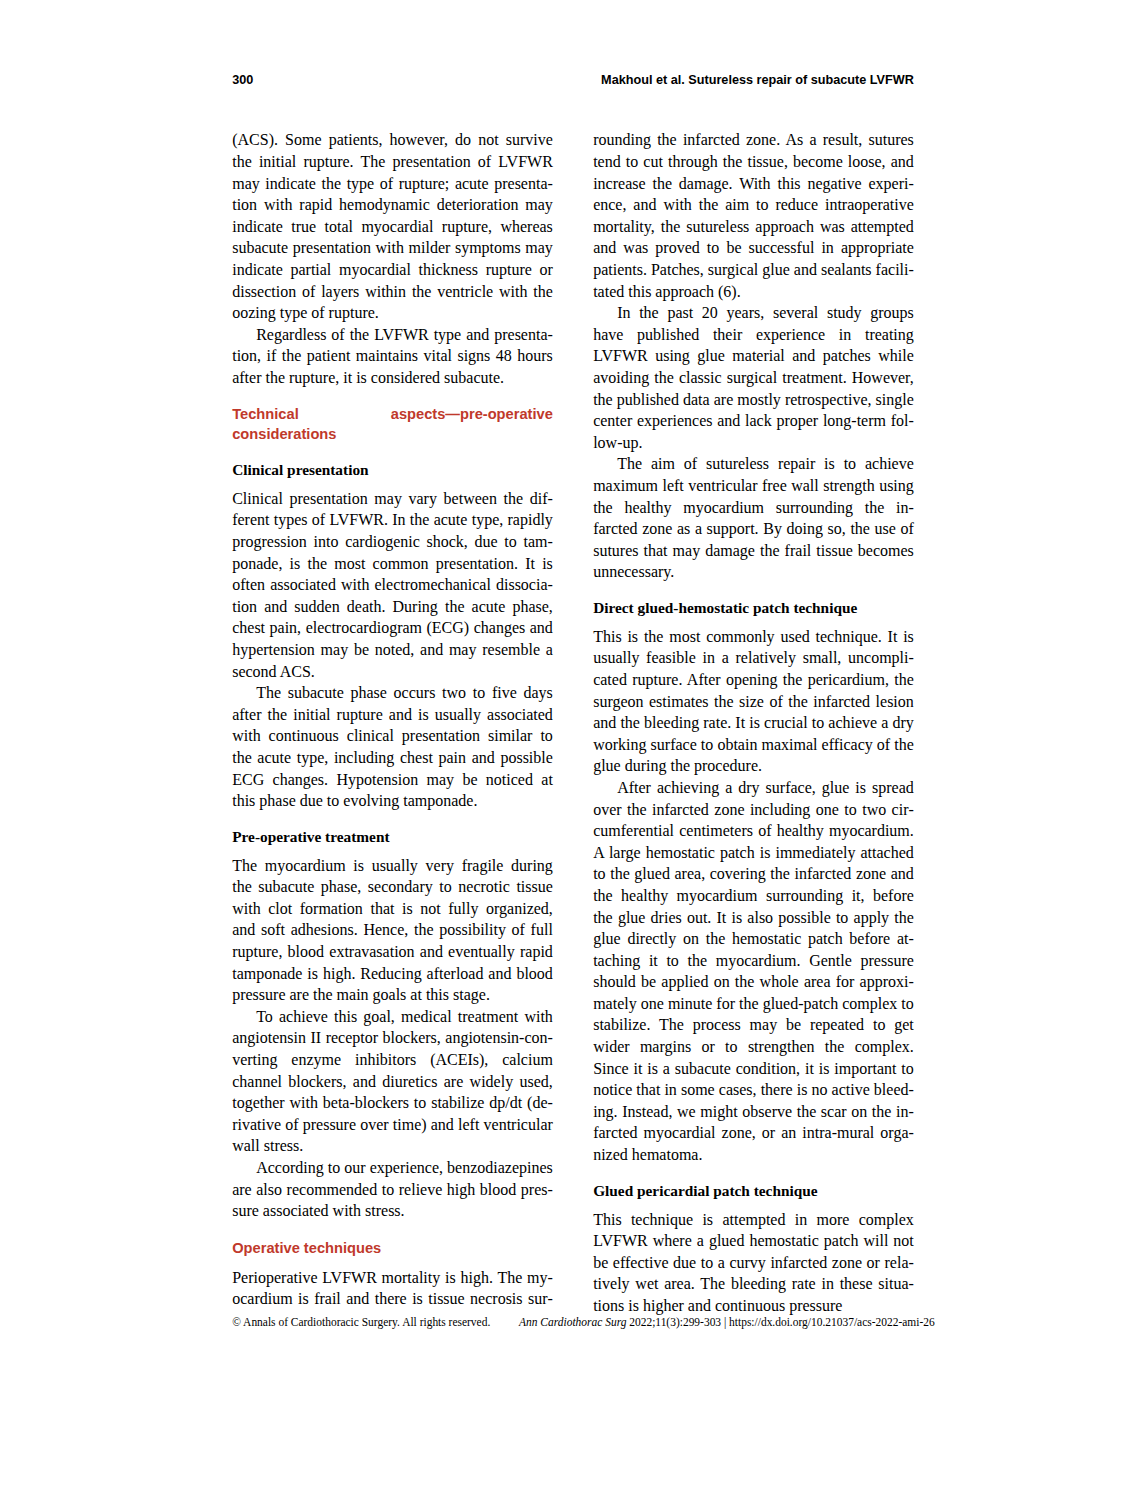300 Makhoul et al. Sutureless repair of subacute LVFWR
(ACS). Some patients, however, do not survive the initial rupture. The presentation of LVFWR may indicate the type of rupture; acute presentation with rapid hemodynamic deterioration may indicate true total myocardial rupture, whereas subacute presentation with milder symptoms may indicate partial myocardial thickness rupture or dissection of layers within the ventricle with the oozing type of rupture.
Regardless of the LVFWR type and presentation, if the patient maintains vital signs 48 hours after the rupture, it is considered subacute.
Technical aspects—pre-operative considerations
Clinical presentation
Clinical presentation may vary between the different types of LVFWR. In the acute type, rapidly progression into cardiogenic shock, due to tamponade, is the most common presentation. It is often associated with electromechanical dissociation and sudden death. During the acute phase, chest pain, electrocardiogram (ECG) changes and hypertension may be noted, and may resemble a second ACS.
The subacute phase occurs two to five days after the initial rupture and is usually associated with continuous clinical presentation similar to the acute type, including chest pain and possible ECG changes. Hypotension may be noticed at this phase due to evolving tamponade.
Pre-operative treatment
The myocardium is usually very fragile during the subacute phase, secondary to necrotic tissue with clot formation that is not fully organized, and soft adhesions. Hence, the possibility of full rupture, blood extravasation and eventually rapid tamponade is high. Reducing afterload and blood pressure are the main goals at this stage.
To achieve this goal, medical treatment with angiotensin II receptor blockers, angiotensin-converting enzyme inhibitors (ACEIs), calcium channel blockers, and diuretics are widely used, together with beta-blockers to stabilize dp/dt (derivative of pressure over time) and left ventricular wall stress.
According to our experience, benzodiazepines are also recommended to relieve high blood pressure associated with stress.
Operative techniques
Perioperative LVFWR mortality is high. The myocardium is frail and there is tissue necrosis surrounding the infarcted zone. As a result, sutures tend to cut through the tissue, become loose, and increase the damage. With this negative experience, and with the aim to reduce intraoperative mortality, the sutureless approach was attempted and was proved to be successful in appropriate patients. Patches, surgical glue and sealants facilitated this approach (6).
In the past 20 years, several study groups have published their experience in treating LVFWR using glue material and patches while avoiding the classic surgical treatment. However, the published data are mostly retrospective, single center experiences and lack proper long-term follow-up.
The aim of sutureless repair is to achieve maximum left ventricular free wall strength using the healthy myocardium surrounding the infarcted zone as a support. By doing so, the use of sutures that may damage the frail tissue becomes unnecessary.
Direct glued-hemostatic patch technique
This is the most commonly used technique. It is usually feasible in a relatively small, uncomplicated rupture. After opening the pericardium, the surgeon estimates the size of the infarcted lesion and the bleeding rate. It is crucial to achieve a dry working surface to obtain maximal efficacy of the glue during the procedure.
After achieving a dry surface, glue is spread over the infarcted zone including one to two circumferential centimeters of healthy myocardium. A large hemostatic patch is immediately attached to the glued area, covering the infarcted zone and the healthy myocardium surrounding it, before the glue dries out. It is also possible to apply the glue directly on the hemostatic patch before attaching it to the myocardium. Gentle pressure should be applied on the whole area for approximately one minute for the glued-patch complex to stabilize. The process may be repeated to get wider margins or to strengthen the complex. Since it is a subacute condition, it is important to notice that in some cases, there is no active bleeding. Instead, we might observe the scar on the infarcted myocardial zone, or an intra-mural organized hematoma.
Glued pericardial patch technique
This technique is attempted in more complex LVFWR where a glued hemostatic patch will not be effective due to a curvy infarcted zone or relatively wet area. The bleeding rate in these situations is higher and continuous pressure
© Annals of Cardiothoracic Surgery. All rights reserved. Ann Cardiothorac Surg 2022;11(3):299-303 | https://dx.doi.org/10.21037/acs-2022-ami-26